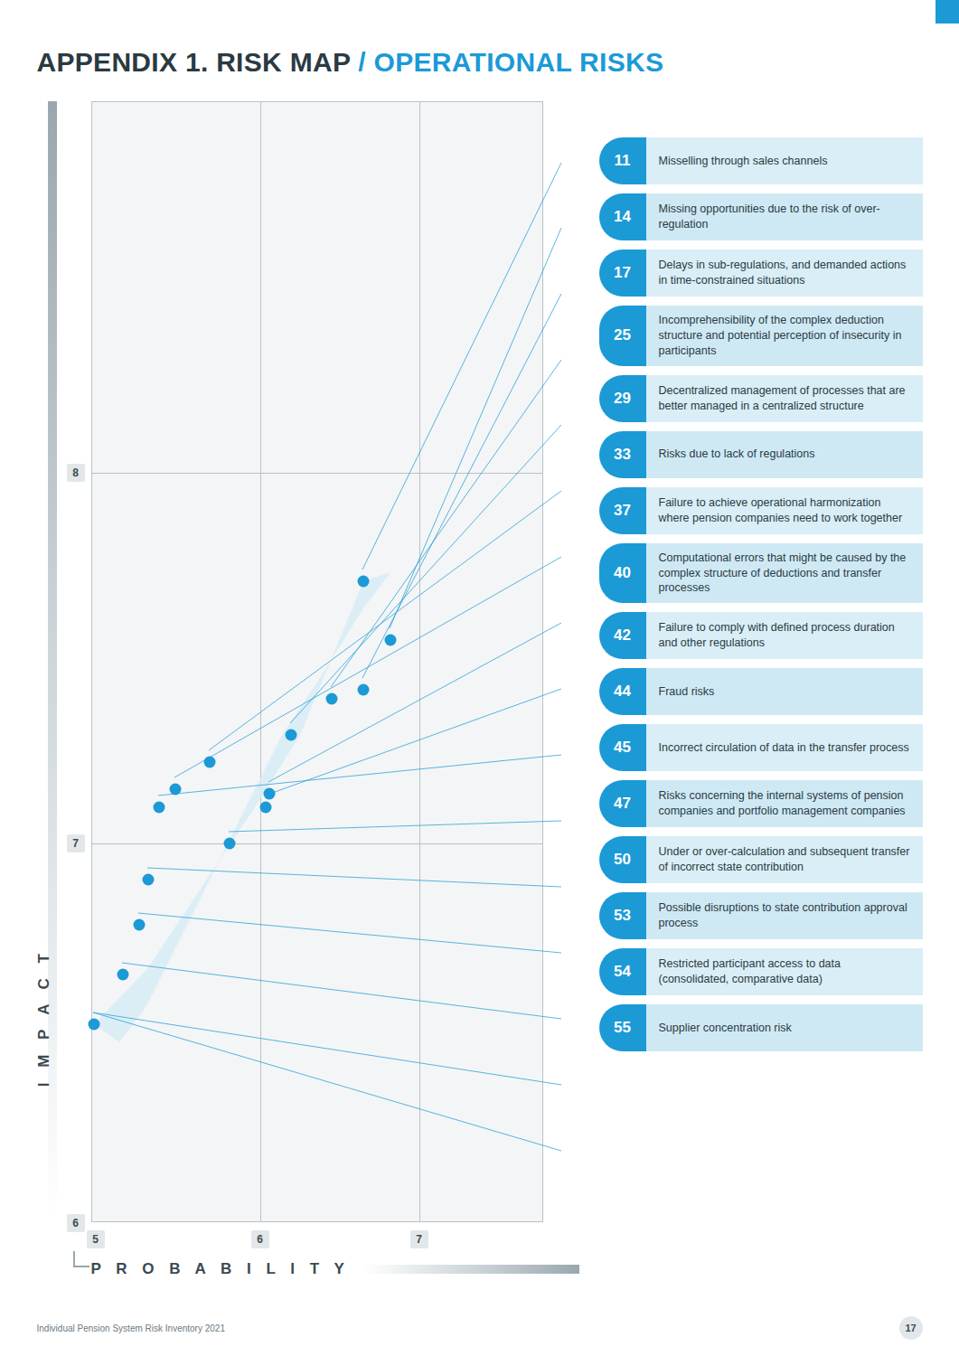APPENDIX 1. RISK MAP / OPERATIONAL RISKS
I M P A C T
8
7
6
5
6
7
P R O B A B I L I T Y
11
Misselling through sales channels
14
Missing opportunities due to the risk of over-regulation
17
Delays in sub-regulations, and demanded actions in time-constrained situations
25
Incomprehensibility of the complex deduction structure and potential perception of insecurity in participants
29
Decentralized management of processes that are better managed in a centralized structure
33
Risks due to lack of regulations
37
Failure to achieve operational harmonization where pension companies need to work together
40
Computational errors that might be caused by the complex structure of deductions and transfer processes
42
Failure to comply with defined process duration and other regulations
44
Fraud risks
45
Incorrect circulation of data in the transfer process
47
Risks concerning the internal systems of pension companies and portfolio management companies
50
Under or over-calculation and subsequent transfer of incorrect state contribution
53
Possible disruptions to state contribution approval process
54
Restricted participant access to data (consolidated, comparative data)
55
Supplier concentration risk
Individual Pension System Risk Inventory 2021
17